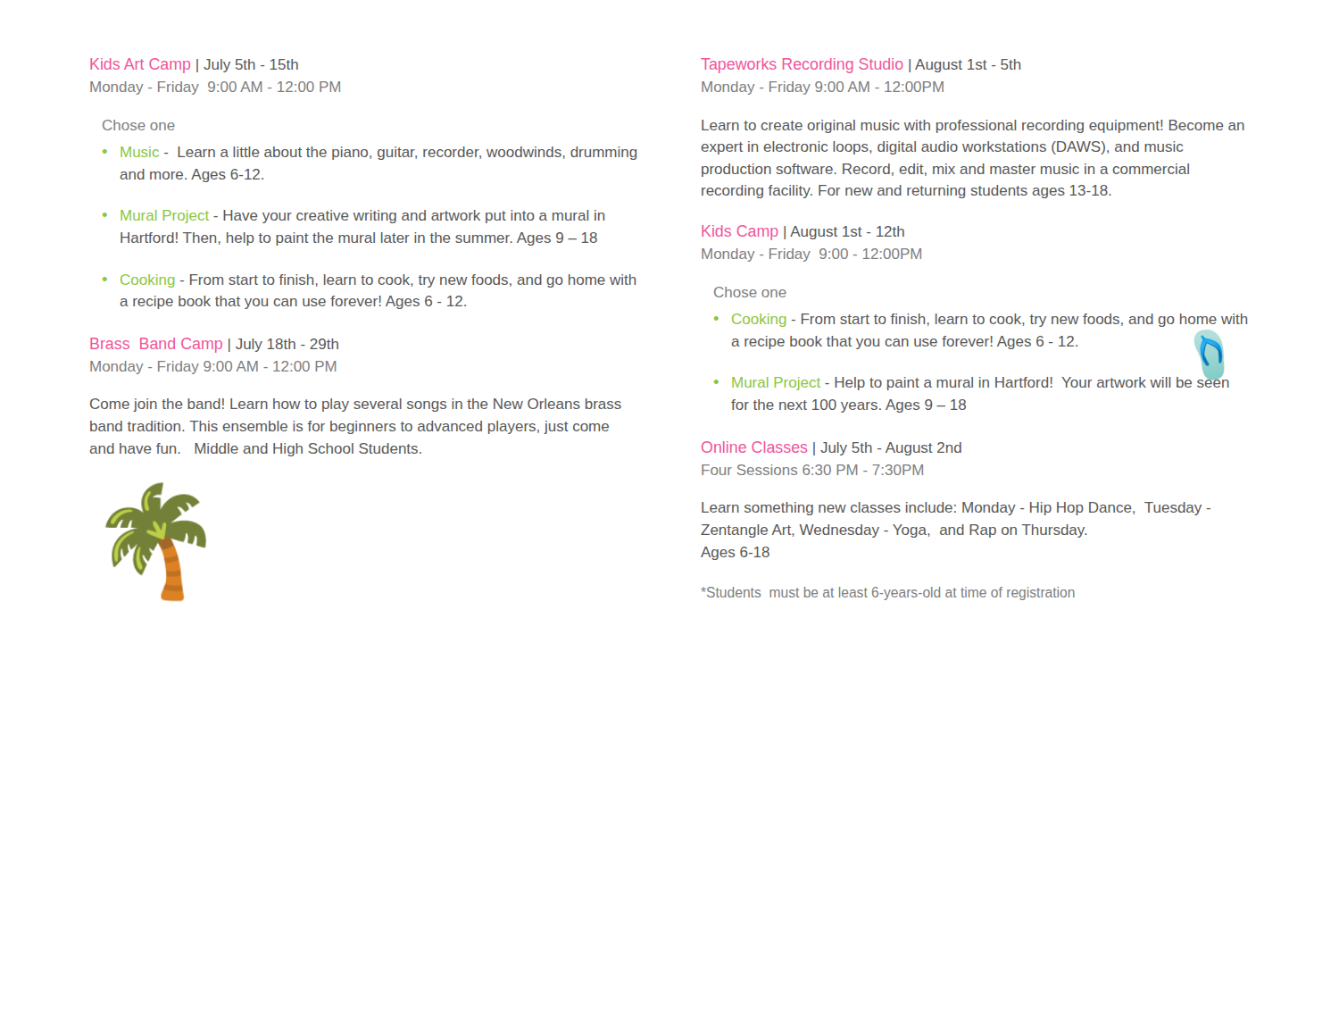Kids Art Camp
| July 5th - 15th
Monday - Friday 9:00 AM - 12:00 PM
Chose one
Music - Learn a little about the piano, guitar, recorder, woodwinds, drumming and more. Ages 6-12.
Mural Project - Have your creative writing and artwork put into a mural in Hartford! Then, help to paint the mural later in the summer. Ages 9 – 18
Cooking - From start to finish, learn to cook, try new foods, and go home with a recipe book that you can use forever! Ages 6 - 12.
Brass Band Camp
| July 18th - 29th
Monday - Friday 9:00 AM - 12:00 PM
Come join the band! Learn how to play several songs in the New Orleans brass band tradition. This ensemble is for beginners to advanced players, just come and have fun. Middle and High School Students.
🌴
Tapeworks Recording Studio
| August 1st - 5th
Monday - Friday 9:00 AM - 12:00PM
Learn to create original music with professional recording equipment! Become an expert in electronic loops, digital audio workstations (DAWS), and music production software. Record, edit, mix and master music in a commercial recording facility. For new and returning students ages 13-18.
Kids Camp
| August 1st - 12th
Monday - Friday 9:00 - 12:00PM
🩴
Chose one
Cooking - From start to finish, learn to cook, try new foods, and go home with a recipe book that you can use forever! Ages 6 - 12.
Mural Project - Help to paint a mural in Hartford! Your artwork will be seen for the next 100 years. Ages 9 – 18
Online Classes
| July 5th - August 2nd
Four Sessions 6:30 PM - 7:30PM
Learn something new classes include: Monday - Hip Hop Dance, Tuesday - Zentangle Art, Wednesday - Yoga, and Rap on Thursday.
Ages 6-18
*Students must be at least 6-years-old at time of registration